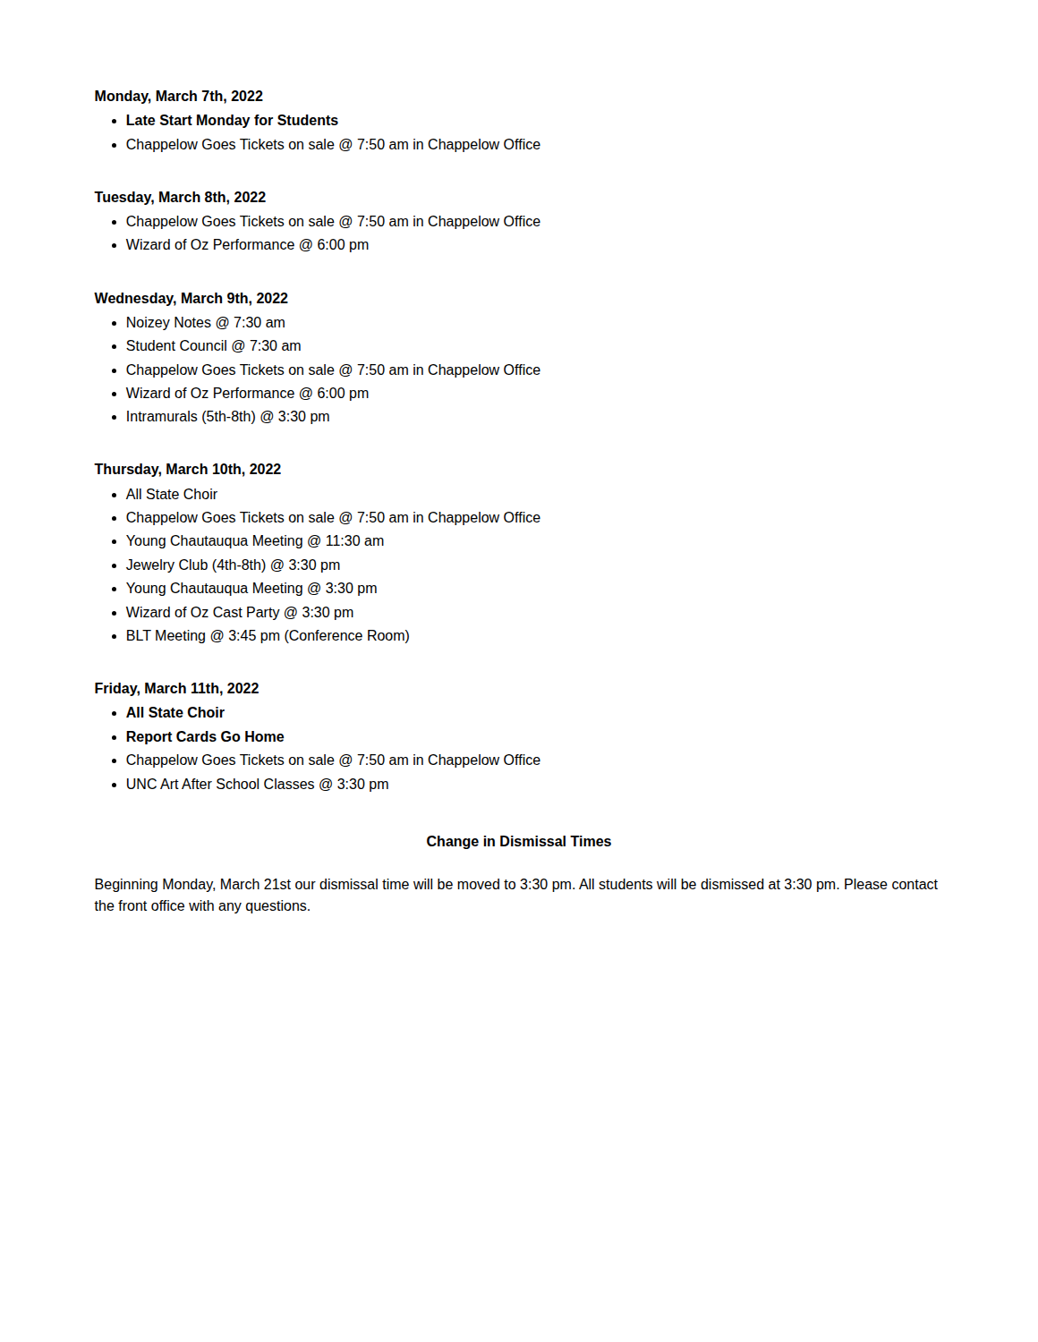Monday, March 7th, 2022
Late Start Monday for Students
Chappelow Goes Tickets on sale @ 7:50 am in Chappelow Office
Tuesday, March 8th, 2022
Chappelow Goes Tickets on sale @ 7:50 am in Chappelow Office
Wizard of Oz Performance @ 6:00 pm
Wednesday, March 9th, 2022
Noizey Notes @ 7:30 am
Student Council @ 7:30 am
Chappelow Goes Tickets on sale @ 7:50 am in Chappelow Office
Wizard of Oz Performance @ 6:00 pm
Intramurals (5th-8th) @ 3:30 pm
Thursday, March 10th, 2022
All State Choir
Chappelow Goes Tickets on sale @ 7:50 am in Chappelow Office
Young Chautauqua Meeting @ 11:30 am
Jewelry Club (4th-8th) @ 3:30 pm
Young Chautauqua Meeting @ 3:30 pm
Wizard of Oz Cast Party @ 3:30 pm
BLT Meeting @ 3:45 pm (Conference Room)
Friday, March 11th, 2022
All State Choir
Report Cards Go Home
Chappelow Goes Tickets on sale @ 7:50 am in Chappelow Office
UNC Art After School Classes @ 3:30 pm
Change in Dismissal Times
Beginning Monday, March 21st our dismissal time will be moved to 3:30 pm. All students will be dismissed at 3:30 pm. Please contact the front office with any questions.